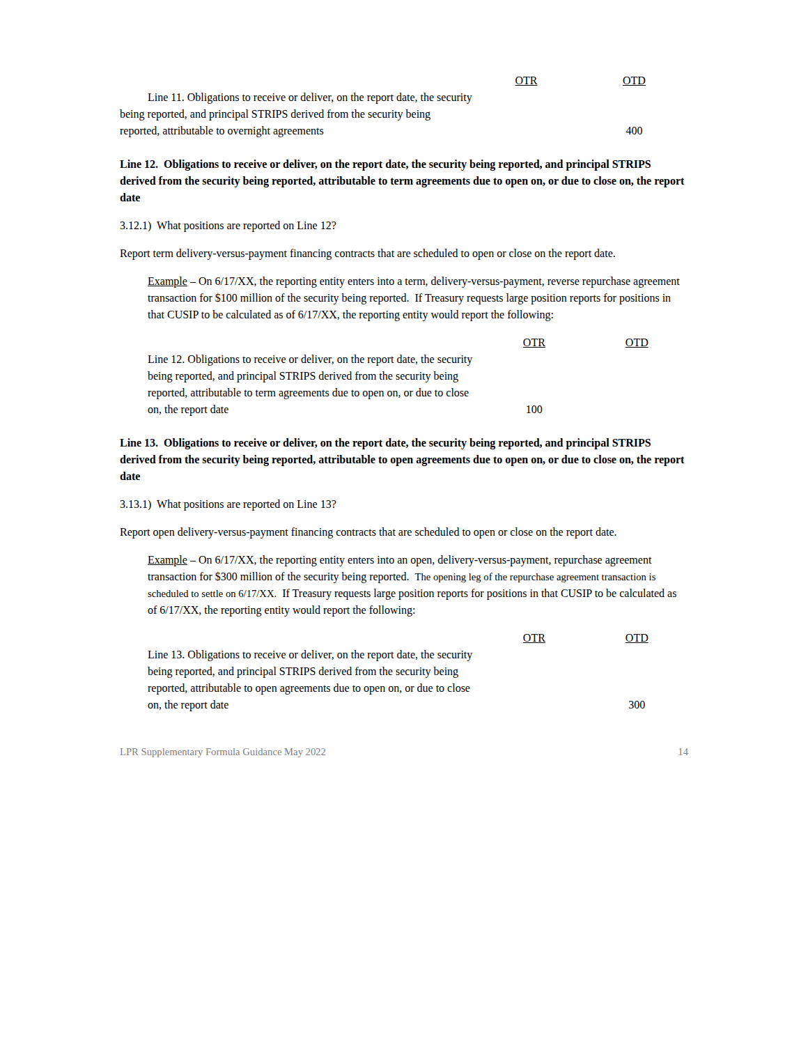| | OTR | OTD |
| Line 11. Obligations to receive or deliver, on the report date, the security being reported, and principal STRIPS derived from the security being reported, attributable to overnight agreements | | 400 |
Line 12. Obligations to receive or deliver, on the report date, the security being reported, and principal STRIPS derived from the security being reported, attributable to term agreements due to open on, or due to close on, the report date
3.12.1) What positions are reported on Line 12?
Report term delivery-versus-payment financing contracts that are scheduled to open or close on the report date.
Example – On 6/17/XX, the reporting entity enters into a term, delivery-versus-payment, reverse repurchase agreement transaction for $100 million of the security being reported. If Treasury requests large position reports for positions in that CUSIP to be calculated as of 6/17/XX, the reporting entity would report the following:
| | OTR | OTD |
| Line 12. Obligations to receive or deliver, on the report date, the security being reported, and principal STRIPS derived from the security being reported, attributable to term agreements due to open on, or due to close on, the report date | 100 | |
Line 13. Obligations to receive or deliver, on the report date, the security being reported, and principal STRIPS derived from the security being reported, attributable to open agreements due to open on, or due to close on, the report date
3.13.1) What positions are reported on Line 13?
Report open delivery-versus-payment financing contracts that are scheduled to open or close on the report date.
Example – On 6/17/XX, the reporting entity enters into an open, delivery-versus-payment, repurchase agreement transaction for $300 million of the security being reported. The opening leg of the repurchase agreement transaction is scheduled to settle on 6/17/XX. If Treasury requests large position reports for positions in that CUSIP to be calculated as of 6/17/XX, the reporting entity would report the following:
| | OTR | OTD |
| Line 13. Obligations to receive or deliver, on the report date, the security being reported, and principal STRIPS derived from the security being reported, attributable to open agreements due to open on, or due to close on, the report date | | 300 |
LPR Supplementary Formula Guidance May 2022 14